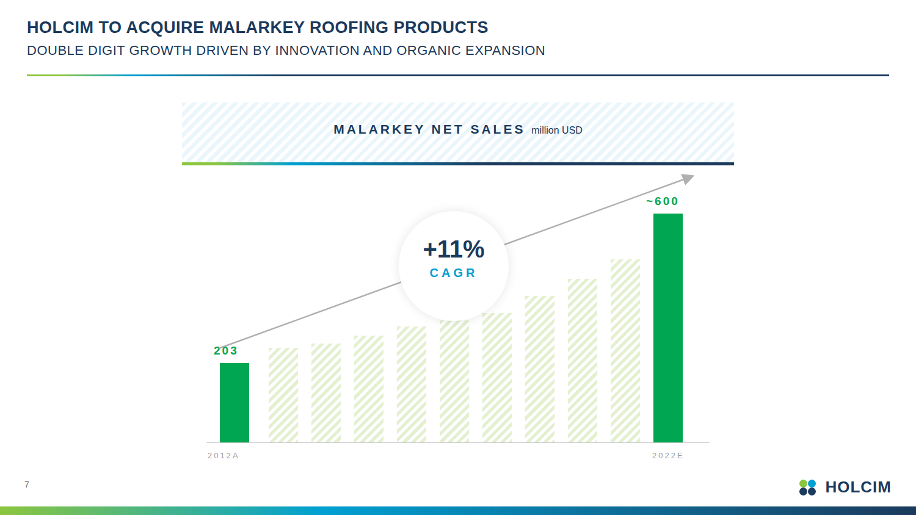HOLCIM TO ACQUIRE MALARKEY ROOFING PRODUCTS
DOUBLE DIGIT GROWTH DRIVEN BY INNOVATION AND ORGANIC EXPANSION
MALARKEY NET SALES million USD
203
~600
2012A
2022E
+11%
CAGR
7
HOLCIM